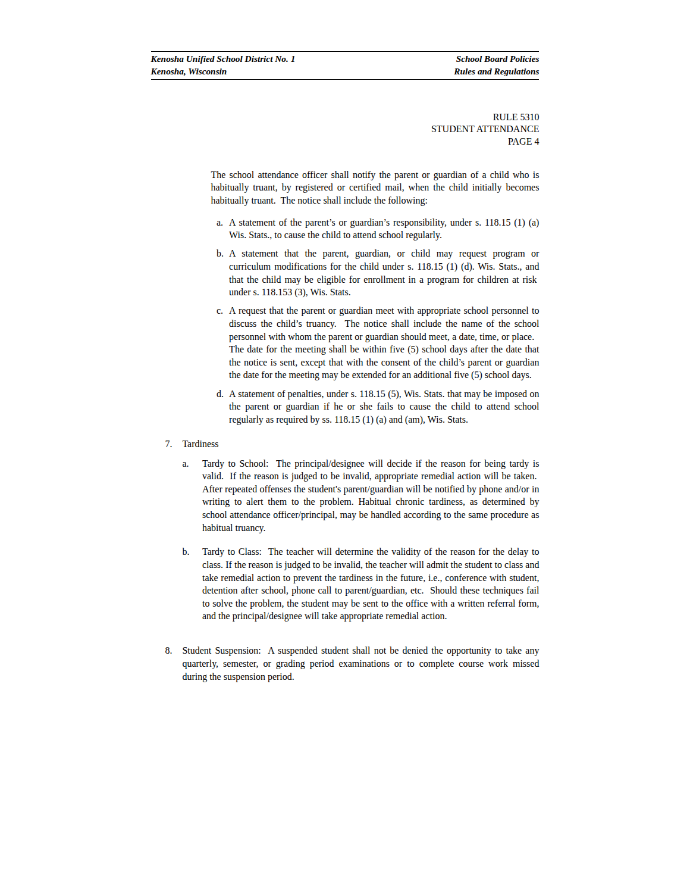Kenosha Unified School District No. 1
School Board Policies
Kenosha, Wisconsin
Rules and Regulations
RULE 5310
STUDENT ATTENDANCE
PAGE 4
The school attendance officer shall notify the parent or guardian of a child who is habitually truant, by registered or certified mail, when the child initially becomes habitually truant. The notice shall include the following:
a. A statement of the parent’s or guardian’s responsibility, under s. 118.15 (1) (a) Wis. Stats., to cause the child to attend school regularly.
b. A statement that the parent, guardian, or child may request program or curriculum modifications for the child under s. 118.15 (1) (d). Wis. Stats., and that the child may be eligible for enrollment in a program for children at risk under s. 118.153 (3), Wis. Stats.
c. A request that the parent or guardian meet with appropriate school personnel to discuss the child’s truancy. The notice shall include the name of the school personnel with whom the parent or guardian should meet, a date, time, or place. The date for the meeting shall be within five (5) school days after the date that the notice is sent, except that with the consent of the child’s parent or guardian the date for the meeting may be extended for an additional five (5) school days.
d. A statement of penalties, under s. 118.15 (5), Wis. Stats. that may be imposed on the parent or guardian if he or she fails to cause the child to attend school regularly as required by ss. 118.15 (1) (a) and (am), Wis. Stats.
7.
Tardiness
a. Tardy to School: The principal/designee will decide if the reason for being tardy is valid. If the reason is judged to be invalid, appropriate remedial action will be taken. After repeated offenses the student's parent/guardian will be notified by phone and/or in writing to alert them to the problem. Habitual chronic tardiness, as determined by school attendance officer/principal, may be handled according to the same procedure as habitual truancy.
b. Tardy to Class: The teacher will determine the validity of the reason for the delay to class. If the reason is judged to be invalid, the teacher will admit the student to class and take remedial action to prevent the tardiness in the future, i.e., conference with student, detention after school, phone call to parent/guardian, etc. Should these techniques fail to solve the problem, the student may be sent to the office with a written referral form, and the principal/designee will take appropriate remedial action.
8.
Student Suspension: A suspended student shall not be denied the opportunity to take any quarterly, semester, or grading period examinations or to complete course work missed during the suspension period.